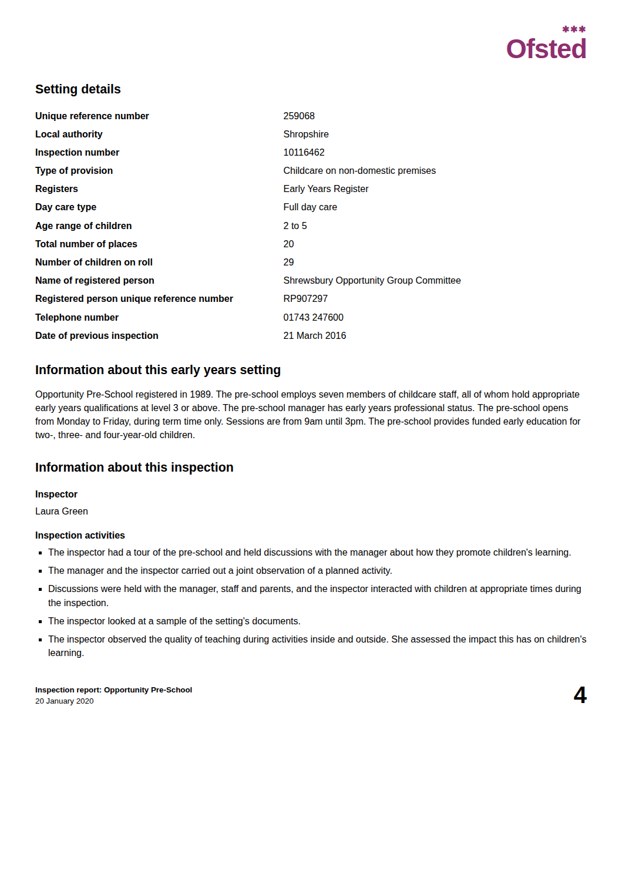✱✱✱
Ofsted
Setting details
| Unique reference number | 259068 |
| Local authority | Shropshire |
| Inspection number | 10116462 |
| Type of provision | Childcare on non-domestic premises |
| Registers | Early Years Register |
| Day care type | Full day care |
| Age range of children | 2 to 5 |
| Total number of places | 20 |
| Number of children on roll | 29 |
| Name of registered person | Shrewsbury Opportunity Group Committee |
| Registered person unique reference number | RP907297 |
| Telephone number | 01743 247600 |
| Date of previous inspection | 21 March 2016 |
Information about this early years setting
Opportunity Pre-School registered in 1989. The pre-school employs seven members of childcare staff, all of whom hold appropriate early years qualifications at level 3 or above. The pre-school manager has early years professional status. The pre-school opens from Monday to Friday, during term time only. Sessions are from 9am until 3pm. The pre-school provides funded early education for two-, three- and four-year-old children.
Information about this inspection
Inspector
Laura Green
Inspection activities
The inspector had a tour of the pre-school and held discussions with the manager about how they promote children's learning.
The manager and the inspector carried out a joint observation of a planned activity.
Discussions were held with the manager, staff and parents, and the inspector interacted with children at appropriate times during the inspection.
The inspector looked at a sample of the setting's documents.
The inspector observed the quality of teaching during activities inside and outside. She assessed the impact this has on children's learning.
Inspection report: Opportunity Pre-School
20 January 2020
4